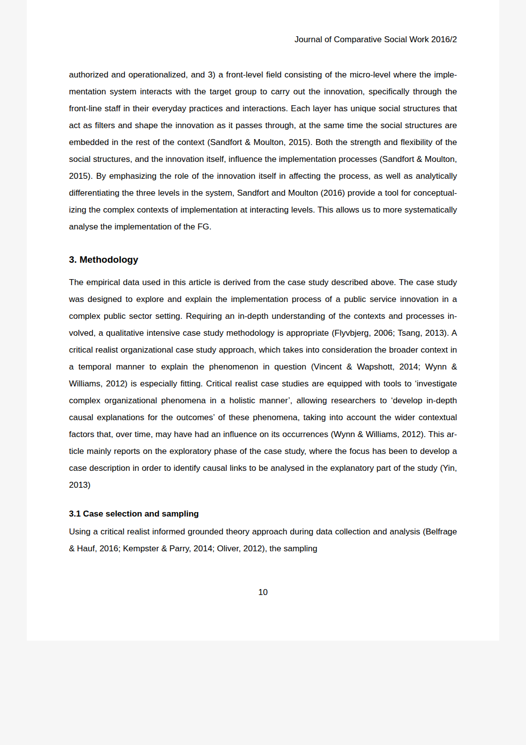Journal of Comparative Social Work 2016/2
authorized and operationalized, and 3) a front-level field consisting of the micro-level where the implementation system interacts with the target group to carry out the innovation, specifically through the front-line staff in their everyday practices and interactions. Each layer has unique social structures that act as filters and shape the innovation as it passes through, at the same time the social structures are embedded in the rest of the context (Sandfort & Moulton, 2015). Both the strength and flexibility of the social structures, and the innovation itself, influence the implementation processes (Sandfort & Moulton, 2015). By emphasizing the role of the innovation itself in affecting the process, as well as analytically differentiating the three levels in the system, Sandfort and Moulton (2016) provide a tool for conceptualizing the complex contexts of implementation at interacting levels. This allows us to more systematically analyse the implementation of the FG.
3. Methodology
The empirical data used in this article is derived from the case study described above. The case study was designed to explore and explain the implementation process of a public service innovation in a complex public sector setting. Requiring an in-depth understanding of the contexts and processes involved, a qualitative intensive case study methodology is appropriate (Flyvbjerg, 2006; Tsang, 2013). A critical realist organizational case study approach, which takes into consideration the broader context in a temporal manner to explain the phenomenon in question (Vincent & Wapshott, 2014; Wynn & Williams, 2012) is especially fitting. Critical realist case studies are equipped with tools to ‘investigate complex organizational phenomena in a holistic manner’, allowing researchers to ‘develop in-depth causal explanations for the outcomes’ of these phenomena, taking into account the wider contextual factors that, over time, may have had an influence on its occurrences (Wynn & Williams, 2012). This article mainly reports on the exploratory phase of the case study, where the focus has been to develop a case description in order to identify causal links to be analysed in the explanatory part of the study (Yin, 2013)
3.1 Case selection and sampling
Using a critical realist informed grounded theory approach during data collection and analysis (Belfrage & Hauf, 2016; Kempster & Parry, 2014; Oliver, 2012), the sampling
10